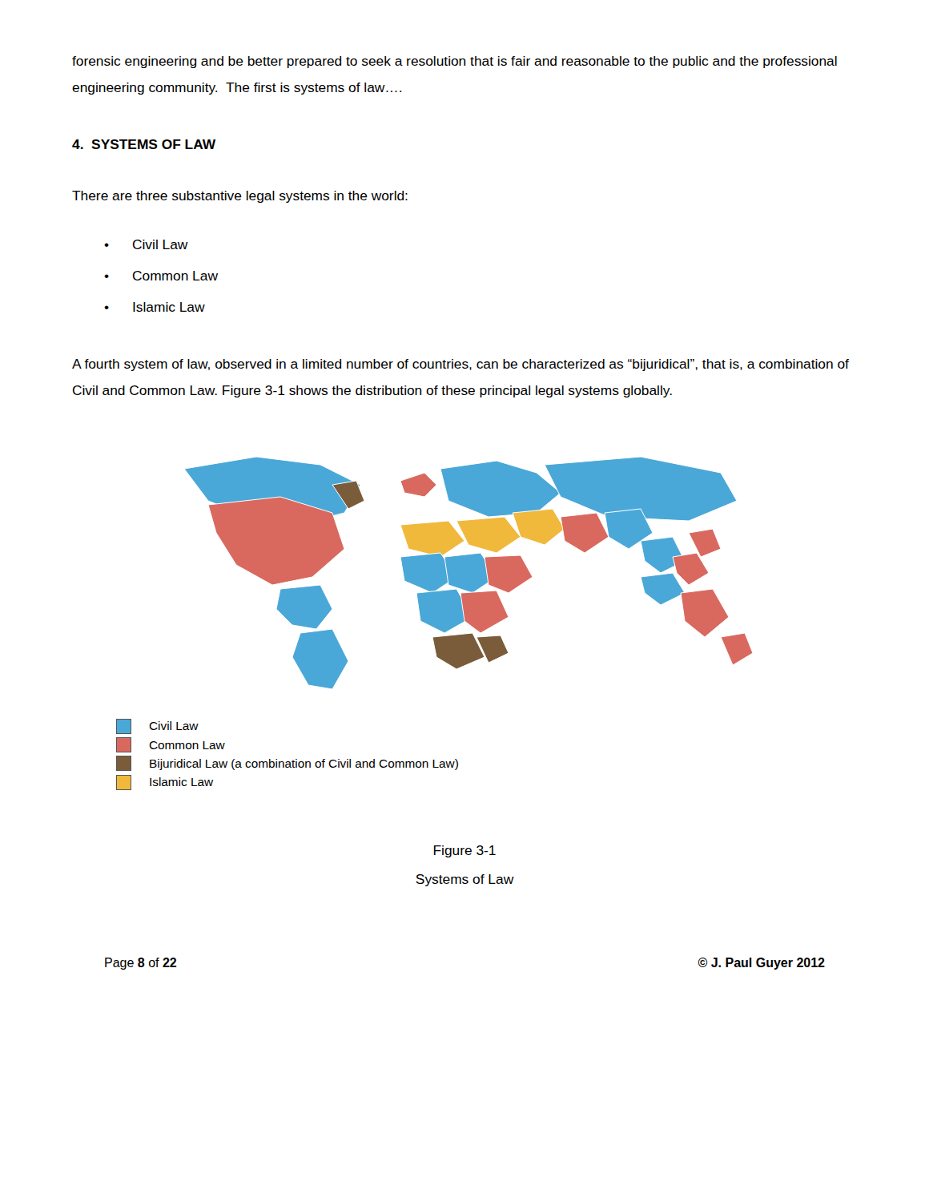forensic engineering and be better prepared to seek a resolution that is fair and reasonable to the public and the professional engineering community. The first is systems of law….
4. SYSTEMS OF LAW
There are three substantive legal systems in the world:
Civil Law
Common Law
Islamic Law
A fourth system of law, observed in a limited number of countries, can be characterized as “bijuridical”, that is, a combination of Civil and Common Law. Figure 3-1 shows the distribution of these principal legal systems globally.
Civil Law
Common Law
Bijuridical Law (a combination of Civil and Common Law)
Islamic Law
Figure 3-1
Systems of Law
Page 8 of 22
© J. Paul Guyer 2012